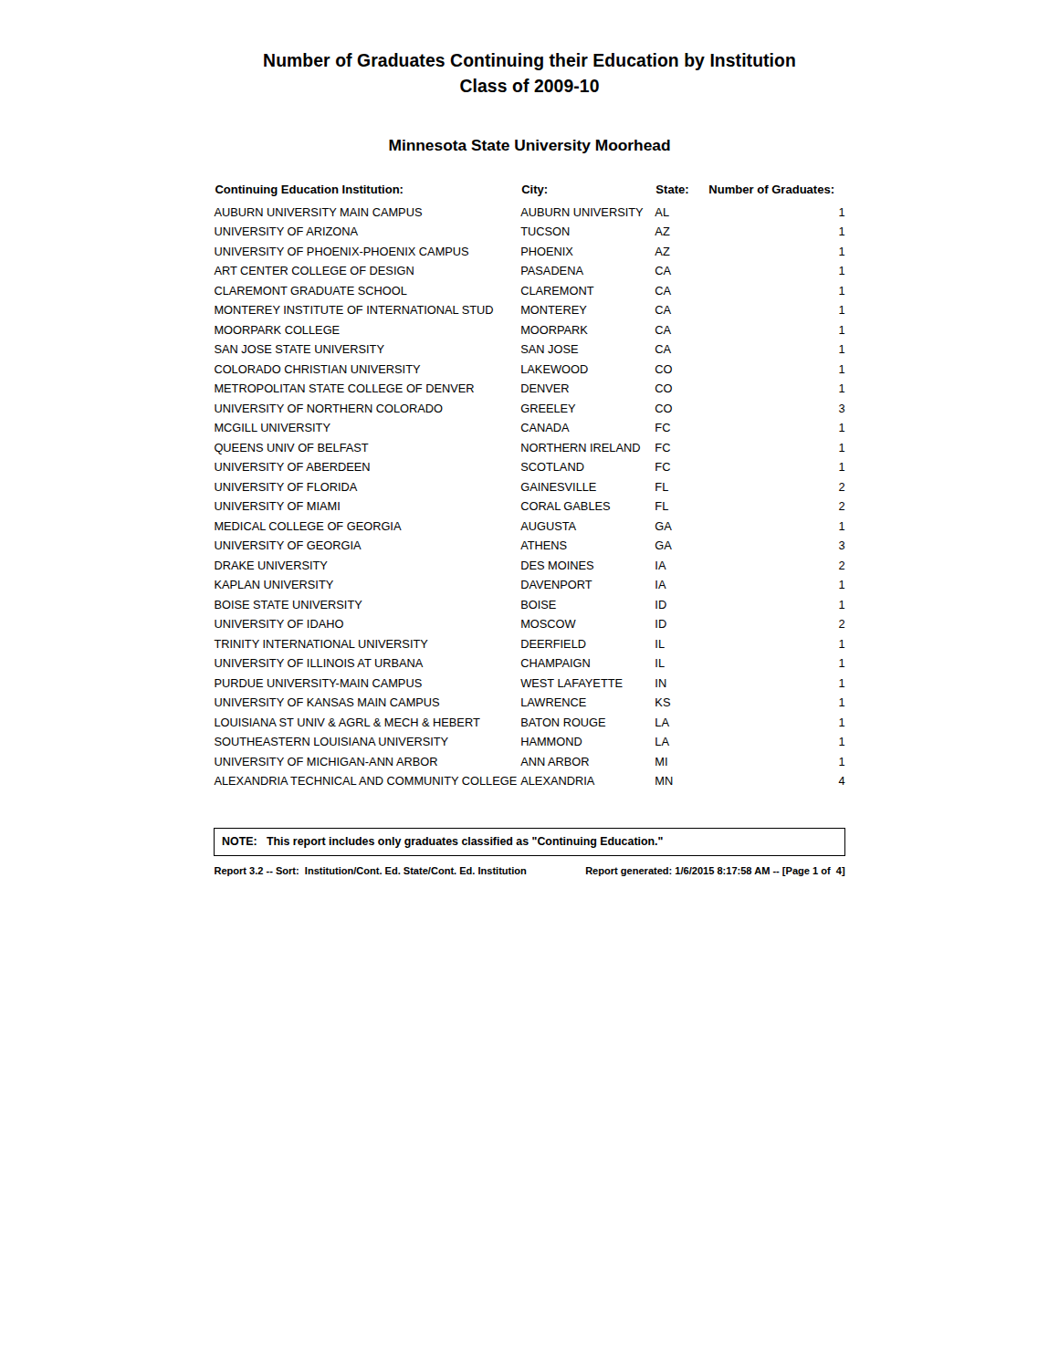Number of Graduates Continuing their Education by Institution
Class of 2009-10
Minnesota State University Moorhead
| Continuing Education Institution: | City: | State: | Number of Graduates: |
| --- | --- | --- | --- |
| AUBURN UNIVERSITY MAIN CAMPUS | AUBURN UNIVERSITY | AL | 1 |
| UNIVERSITY OF ARIZONA | TUCSON | AZ | 1 |
| UNIVERSITY OF PHOENIX-PHOENIX CAMPUS | PHOENIX | AZ | 1 |
| ART CENTER COLLEGE OF DESIGN | PASADENA | CA | 1 |
| CLAREMONT GRADUATE SCHOOL | CLAREMONT | CA | 1 |
| MONTEREY INSTITUTE OF INTERNATIONAL STUD | MONTEREY | CA | 1 |
| MOORPARK COLLEGE | MOORPARK | CA | 1 |
| SAN JOSE STATE UNIVERSITY | SAN JOSE | CA | 1 |
| COLORADO CHRISTIAN UNIVERSITY | LAKEWOOD | CO | 1 |
| METROPOLITAN STATE COLLEGE OF DENVER | DENVER | CO | 1 |
| UNIVERSITY OF NORTHERN COLORADO | GREELEY | CO | 3 |
| MCGILL UNIVERSITY | CANADA | FC | 1 |
| QUEENS UNIV OF BELFAST | NORTHERN IRELAND | FC | 1 |
| UNIVERSITY OF ABERDEEN | SCOTLAND | FC | 1 |
| UNIVERSITY OF FLORIDA | GAINESVILLE | FL | 2 |
| UNIVERSITY OF MIAMI | CORAL GABLES | FL | 2 |
| MEDICAL COLLEGE OF GEORGIA | AUGUSTA | GA | 1 |
| UNIVERSITY OF GEORGIA | ATHENS | GA | 3 |
| DRAKE UNIVERSITY | DES MOINES | IA | 2 |
| KAPLAN UNIVERSITY | DAVENPORT | IA | 1 |
| BOISE STATE UNIVERSITY | BOISE | ID | 1 |
| UNIVERSITY OF IDAHO | MOSCOW | ID | 2 |
| TRINITY INTERNATIONAL UNIVERSITY | DEERFIELD | IL | 1 |
| UNIVERSITY OF ILLINOIS AT URBANA | CHAMPAIGN | IL | 1 |
| PURDUE UNIVERSITY-MAIN CAMPUS | WEST LAFAYETTE | IN | 1 |
| UNIVERSITY OF KANSAS MAIN CAMPUS | LAWRENCE | KS | 1 |
| LOUISIANA ST UNIV & AGRL & MECH & HEBERT | BATON ROUGE | LA | 1 |
| SOUTHEASTERN LOUISIANA UNIVERSITY | HAMMOND | LA | 1 |
| UNIVERSITY OF MICHIGAN-ANN ARBOR | ANN ARBOR | MI | 1 |
| ALEXANDRIA TECHNICAL AND COMMUNITY COLLEGE | ALEXANDRIA | MN | 4 |
NOTE: This report includes only graduates classified as "Continuing Education."
Report 3.2 -- Sort: Institution/Cont. Ed. State/Cont. Ed. Institution Report generated: 1/6/2015 8:17:58 AM -- [Page 1 of 4]